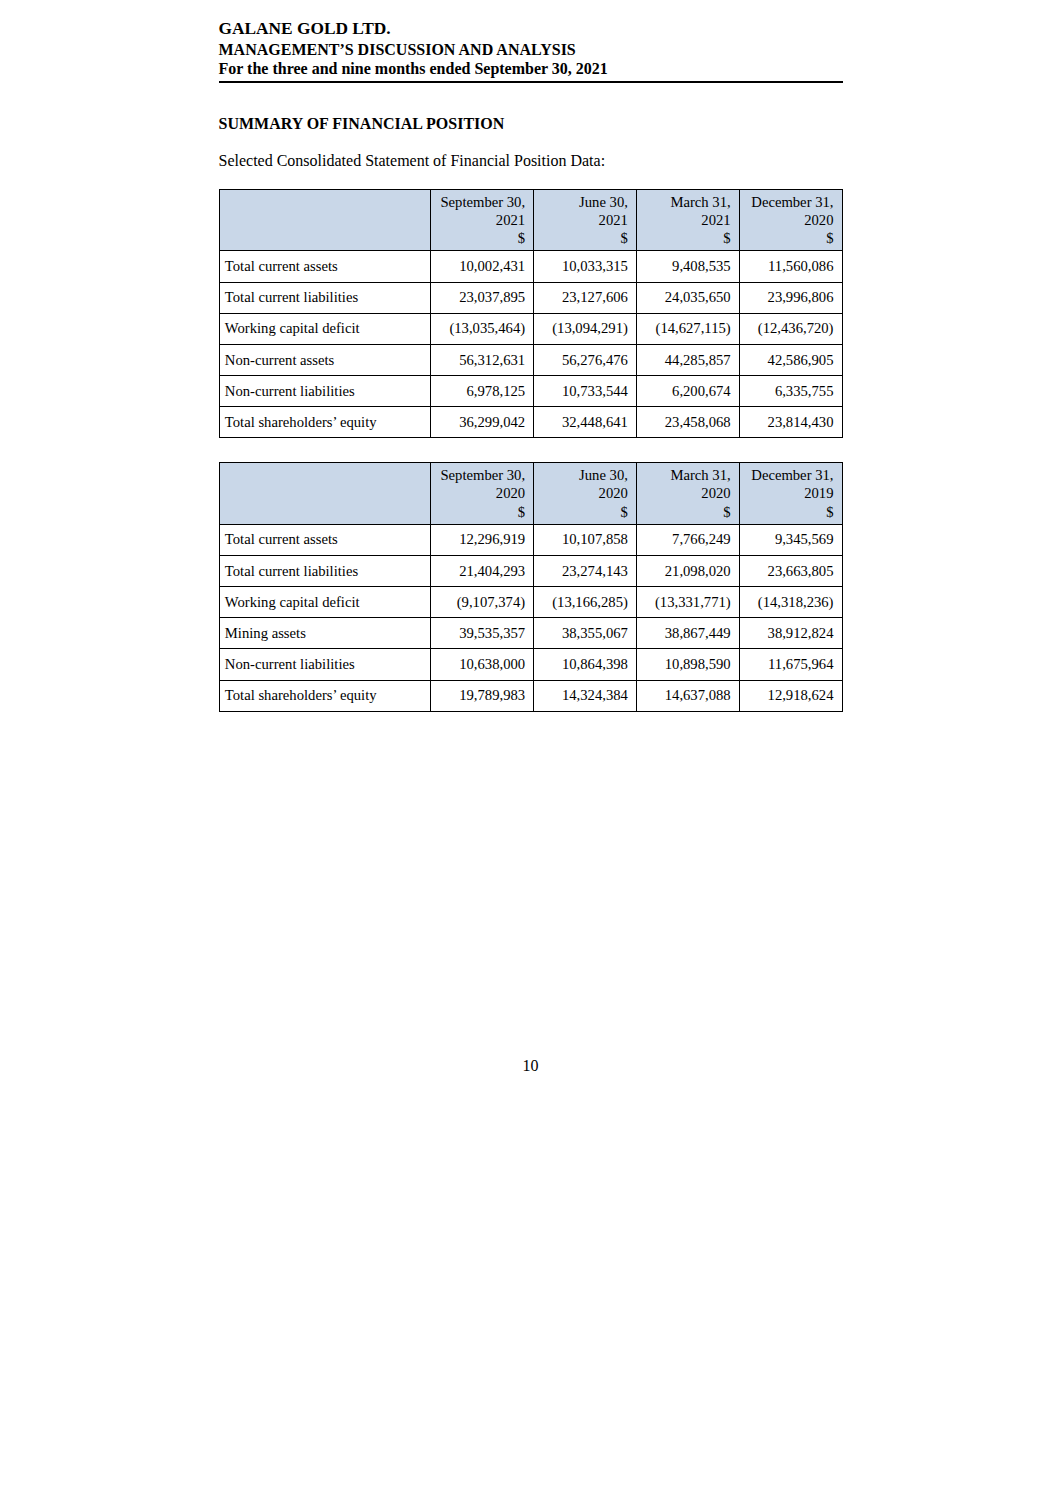GALANE GOLD LTD.
MANAGEMENT’S DISCUSSION AND ANALYSIS
For the three and nine months ended September 30, 2021
SUMMARY OF FINANCIAL POSITION
Selected Consolidated Statement of Financial Position Data:
| | September 30, 2021 $ | June 30, 2021 $ | March 31, 2021 $ | December 31, 2020 $ |
| --- | --- | --- | --- | --- |
| Total current assets | 10,002,431 | 10,033,315 | 9,408,535 | 11,560,086 |
| Total current liabilities | 23,037,895 | 23,127,606 | 24,035,650 | 23,996,806 |
| Working capital deficit | (13,035,464) | (13,094,291) | (14,627,115) | (12,436,720) |
| Non-current assets | 56,312,631 | 56,276,476 | 44,285,857 | 42,586,905 |
| Non-current liabilities | 6,978,125 | 10,733,544 | 6,200,674 | 6,335,755 |
| Total shareholders’ equity | 36,299,042 | 32,448,641 | 23,458,068 | 23,814,430 |
| | September 30, 2020 $ | June 30, 2020 $ | March 31, 2020 $ | December 31, 2019 $ |
| --- | --- | --- | --- | --- |
| Total current assets | 12,296,919 | 10,107,858 | 7,766,249 | 9,345,569 |
| Total current liabilities | 21,404,293 | 23,274,143 | 21,098,020 | 23,663,805 |
| Working capital deficit | (9,107,374) | (13,166,285) | (13,331,771) | (14,318,236) |
| Mining assets | 39,535,357 | 38,355,067 | 38,867,449 | 38,912,824 |
| Non-current liabilities | 10,638,000 | 10,864,398 | 10,898,590 | 11,675,964 |
| Total shareholders’ equity | 19,789,983 | 14,324,384 | 14,637,088 | 12,918,624 |
10